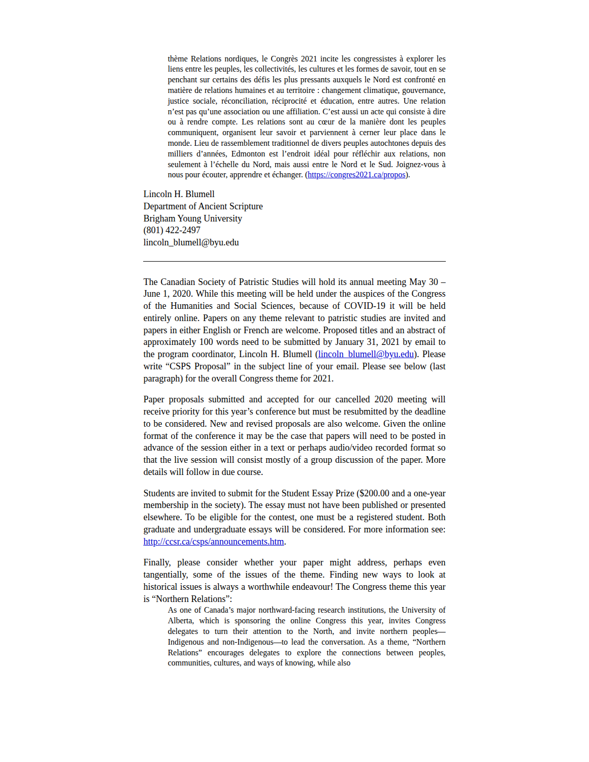thème Relations nordiques, le Congrès 2021 incite les congressistes à explorer les liens entre les peuples, les collectivités, les cultures et les formes de savoir, tout en se penchant sur certains des défis les plus pressants auxquels le Nord est confronté en matière de relations humaines et au territoire : changement climatique, gouvernance, justice sociale, réconciliation, réciprocité et éducation, entre autres. Une relation n’est pas qu’une association ou une affiliation. C’est aussi un acte qui consiste à dire ou à rendre compte. Les relations sont au cœur de la manière dont les peuples communiquent, organisent leur savoir et parviennent à cerner leur place dans le monde. Lieu de rassemblement traditionnel de divers peuples autochtones depuis des milliers d’années, Edmonton est l’endroit idéal pour réfléchir aux relations, non seulement à l’échelle du Nord, mais aussi entre le Nord et le Sud. Joignez-vous à nous pour écouter, apprendre et échanger. (https://congres2021.ca/propos).
Lincoln H. Blumell
Department of Ancient Scripture
Brigham Young University
(801) 422-2497
lincoln_blumell@byu.edu
The Canadian Society of Patristic Studies will hold its annual meeting May 30 – June 1, 2020. While this meeting will be held under the auspices of the Congress of the Humanities and Social Sciences, because of COVID-19 it will be held entirely online. Papers on any theme relevant to patristic studies are invited and papers in either English or French are welcome. Proposed titles and an abstract of approximately 100 words need to be submitted by January 31, 2021 by email to the program coordinator, Lincoln H. Blumell (lincoln_blumell@byu.edu). Please write “CSPS Proposal” in the subject line of your email. Please see below (last paragraph) for the overall Congress theme for 2021.
Paper proposals submitted and accepted for our cancelled 2020 meeting will receive priority for this year’s conference but must be resubmitted by the deadline to be considered. New and revised proposals are also welcome. Given the online format of the conference it may be the case that papers will need to be posted in advance of the session either in a text or perhaps audio/video recorded format so that the live session will consist mostly of a group discussion of the paper. More details will follow in due course.
Students are invited to submit for the Student Essay Prize ($200.00 and a one-year membership in the society). The essay must not have been published or presented elsewhere. To be eligible for the contest, one must be a registered student. Both graduate and undergraduate essays will be considered. For more information see: http://ccsr.ca/csps/announcements.htm.
Finally, please consider whether your paper might address, perhaps even tangentially, some of the issues of the theme. Finding new ways to look at historical issues is always a worthwhile endeavour! The Congress theme this year is “Northern Relations”:
As one of Canada’s major northward-facing research institutions, the University of Alberta, which is sponsoring the online Congress this year, invites Congress delegates to turn their attention to the North, and invite northern peoples—Indigenous and non-Indigenous—to lead the conversation. As a theme, “Northern Relations” encourages delegates to explore the connections between peoples, communities, cultures, and ways of knowing, while also